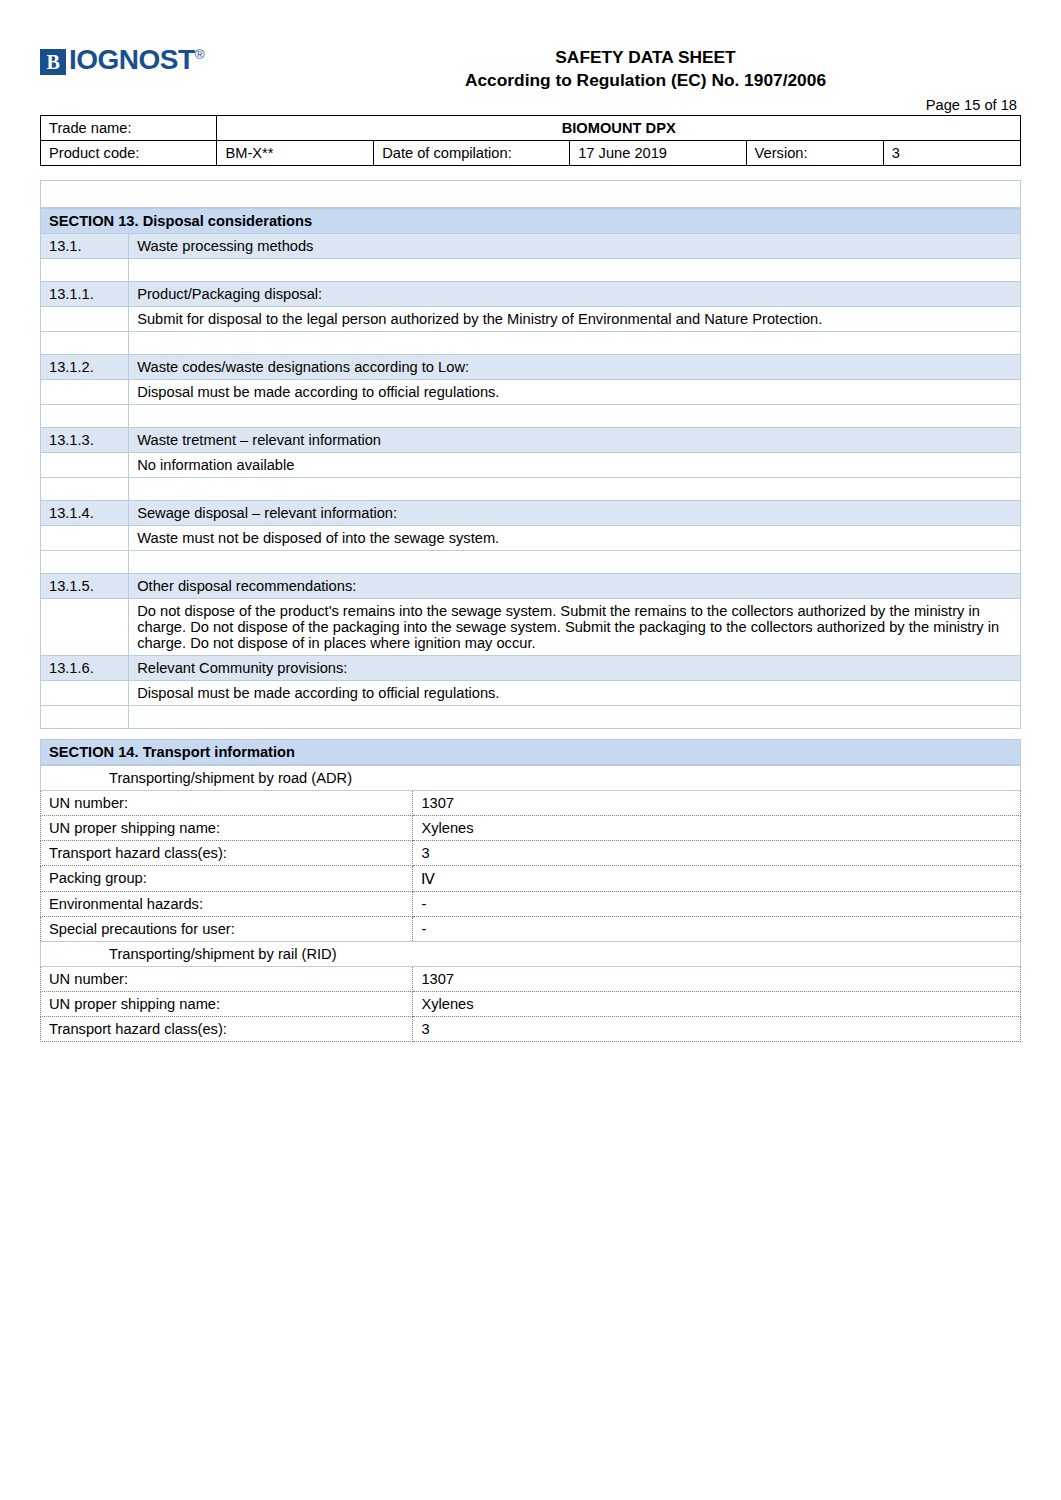BIOGNOST®
SAFETY DATA SHEET
According to Regulation (EC) No. 1907/2006
Page 15 of 18
| Trade name: | BIOMOUNT DPX |
| Product code: | BM-X** | Date of compilation: | 17 June 2019 | Version: | 3 |
| SECTION 13. Disposal considerations |
| 13.1. | Waste processing methods |
| 13.1.1. | Product/Packaging disposal: |
| | Submit for disposal to the legal person authorized by the Ministry of Environmental and Nature Protection. |
| 13.1.2. | Waste codes/waste designations according to Low: |
| | Disposal must be made according to official regulations. |
| 13.1.3. | Waste tretment – relevant information |
| | No information available |
| 13.1.4. | Sewage disposal – relevant information: |
| | Waste must not be disposed of into the sewage system. |
| 13.1.5. | Other disposal recommendations: |
| | Do not dispose of the product's remains into the sewage system. Submit the remains to the collectors authorized by the ministry in charge. Do not dispose of the packaging into the sewage system. Submit the packaging to the collectors authorized by the ministry in charge. Do not dispose of in places where ignition may occur. |
| 13.1.6. | Relevant Community provisions: |
| | Disposal must be made according to official regulations. |
| SECTION 14. Transport information |
| Transporting/shipment by road (ADR) |
| UN number: | 1307 |
| UN proper shipping name: | Xylenes |
| Transport hazard class(es): | 3 |
| Packing group: | Ⅳ |
| Environmental hazards: | - |
| Special precautions for user: | - |
| Transporting/shipment by rail (RID) |
| UN number: | 1307 |
| UN proper shipping name: | Xylenes |
| Transport hazard class(es): | 3 |